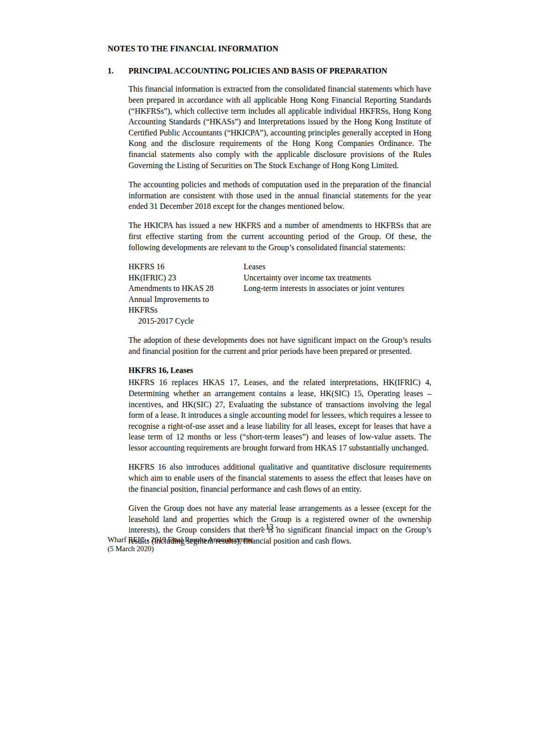NOTES TO THE FINANCIAL INFORMATION
1.
PRINCIPAL ACCOUNTING POLICIES AND BASIS OF PREPARATION
This financial information is extracted from the consolidated financial statements which have been prepared in accordance with all applicable Hong Kong Financial Reporting Standards (“HKFRSs”), which collective term includes all applicable individual HKFRSs, Hong Kong Accounting Standards (“HKASs”) and Interpretations issued by the Hong Kong Institute of Certified Public Accountants (“HKICPA”), accounting principles generally accepted in Hong Kong and the disclosure requirements of the Hong Kong Companies Ordinance. The financial statements also comply with the applicable disclosure provisions of the Rules Governing the Listing of Securities on The Stock Exchange of Hong Kong Limited.
The accounting policies and methods of computation used in the preparation of the financial information are consistent with those used in the annual financial statements for the year ended 31 December 2018 except for the changes mentioned below.
The HKICPA has issued a new HKFRS and a number of amendments to HKFRSs that are first effective starting from the current accounting period of the Group. Of these, the following developments are relevant to the Group’s consolidated financial statements:
| HKFRS 16 | Leases |
| HK(IFRIC) 23 | Uncertainty over income tax treatments |
| Amendments to HKAS 28 | Long-term interests in associates or joint ventures |
| Annual Improvements to HKFRSs 2015-2017 Cycle | |
The adoption of these developments does not have significant impact on the Group’s results and financial position for the current and prior periods have been prepared or presented.
HKFRS 16, Leases
HKFRS 16 replaces HKAS 17, Leases, and the related interpretations, HK(IFRIC) 4, Determining whether an arrangement contains a lease, HK(SIC) 15, Operating leases – incentives, and HK(SIC) 27, Evaluating the substance of transactions involving the legal form of a lease. It introduces a single accounting model for lessees, which requires a lessee to recognise a right-of-use asset and a lease liability for all leases, except for leases that have a lease term of 12 months or less (“short-term leases”) and leases of low-value assets. The lessor accounting requirements are brought forward from HKAS 17 substantially unchanged.
HKFRS 16 also introduces additional qualitative and quantitative disclosure requirements which aim to enable users of the financial statements to assess the effect that leases have on the financial position, financial performance and cash flows of an entity.
Given the Group does not have any material lease arrangements as a lessee (except for the leasehold land and properties which the Group is a registered owner of the ownership interests), the Group considers that there is no significant financial impact on the Group’s results (including segment results), financial position and cash flows.
- 13 -
Wharf REIC - 2019 Final Results Announcement
(5 March 2020)